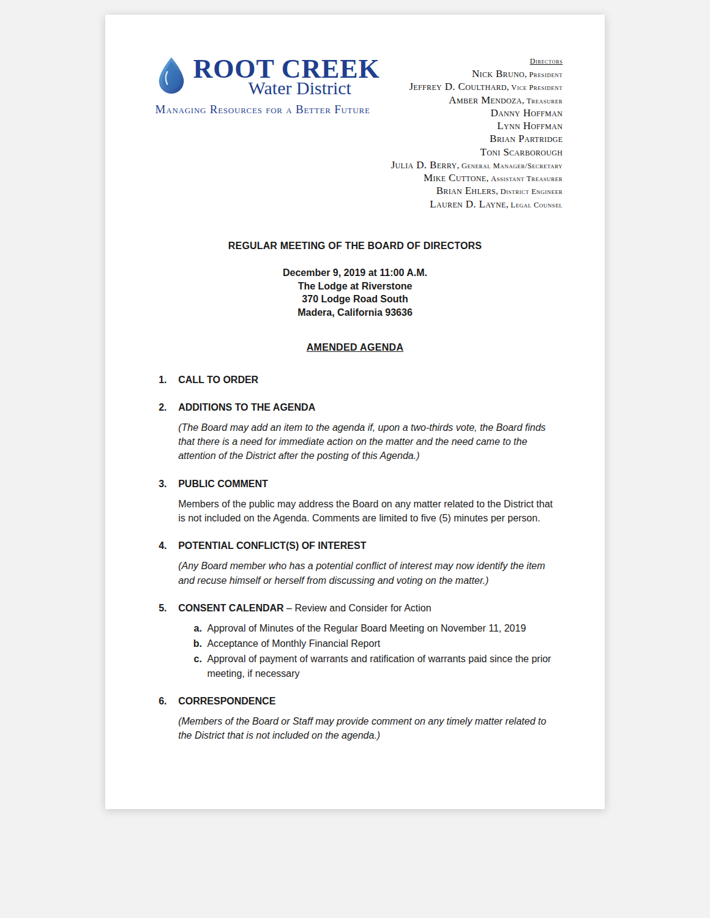Root Creek
Water District
Managing Resources for a Better Future
Directors
Nick Bruno, President
Jeffrey D. Coulthard, Vice President
Amber Mendoza, Treasurer
Danny Hoffman
Lynn Hoffman
Brian Partridge
Toni Scarborough
Julia D. Berry, General Manager/Secretary
Mike Cuttone, Assistant Treasurer
Brian Ehlers, District Engineer
Lauren D. Layne, Legal Counsel
REGULAR MEETING OF THE BOARD OF DIRECTORS
December 9, 2019 at 11:00 A.M.
The Lodge at Riverstone
370 Lodge Road South
Madera, California 93636
AMENDED AGENDA
Call to Order
Additions to the Agenda
(The Board may add an item to the agenda if, upon a two-thirds vote, the Board finds that there is a need for immediate action on the matter and the need came to the attention of the District after the posting of this Agenda.)
Public Comment
Members of the public may address the Board on any matter related to the District that is not included on the Agenda. Comments are limited to five (5) minutes per person.
Potential Conflict(s) of Interest
(Any Board member who has a potential conflict of interest may now identify the item and recuse himself or herself from discussing and voting on the matter.)
Consent Calendar – Review and Consider for Action
Approval of Minutes of the Regular Board Meeting on November 11, 2019
Acceptance of Monthly Financial Report
Approval of payment of warrants and ratification of warrants paid since the prior meeting, if necessary
Correspondence
(Members of the Board or Staff may provide comment on any timely matter related to the District that is not included on the agenda.)